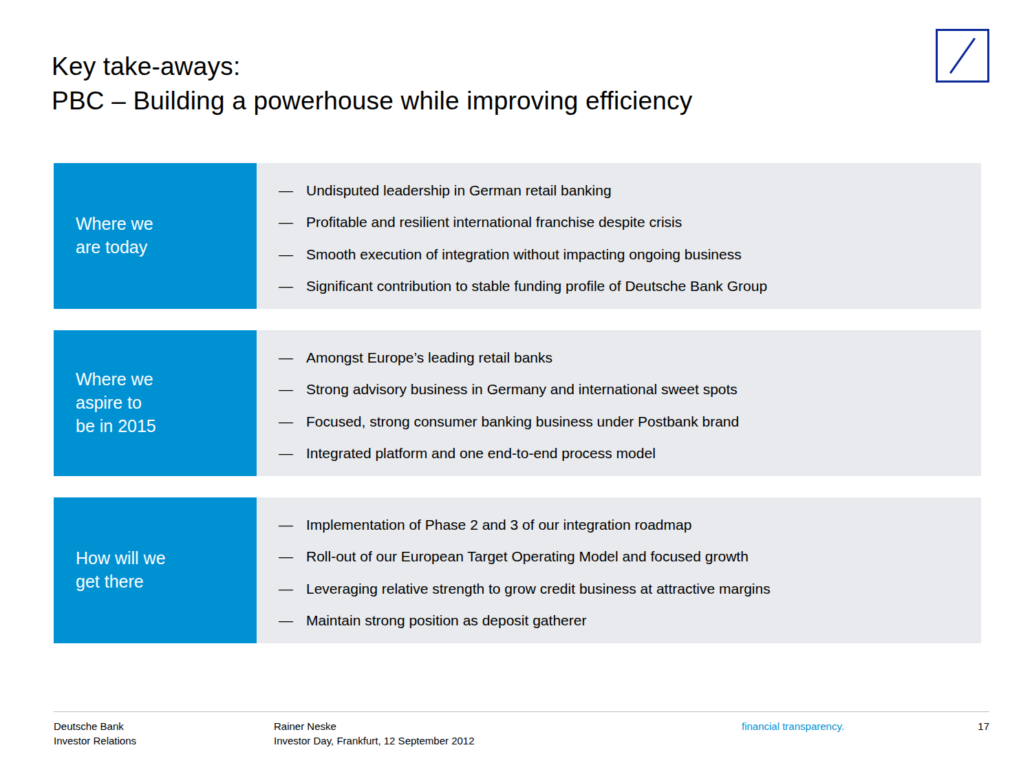Key take-aways:
PBC – Building a powerhouse while improving efficiency
Where we
are today
Undisputed leadership in German retail banking
Profitable and resilient international franchise despite crisis
Smooth execution of integration without impacting ongoing business
Significant contribution to stable funding profile of Deutsche Bank Group
Where we
aspire to
be in 2015
Amongst Europe’s leading retail banks
Strong advisory business in Germany and international sweet spots
Focused, strong consumer banking business under Postbank brand
Integrated platform and one end-to-end process model
How will we
get there
Implementation of Phase 2 and 3 of our integration roadmap
Roll-out of our European Target Operating Model and focused growth
Leveraging relative strength to grow credit business at attractive margins
Maintain strong position as deposit gatherer
Deutsche Bank
Investor Relations
Rainer Neske
Investor Day, Frankfurt, 12 September 2012
financial transparency.
17